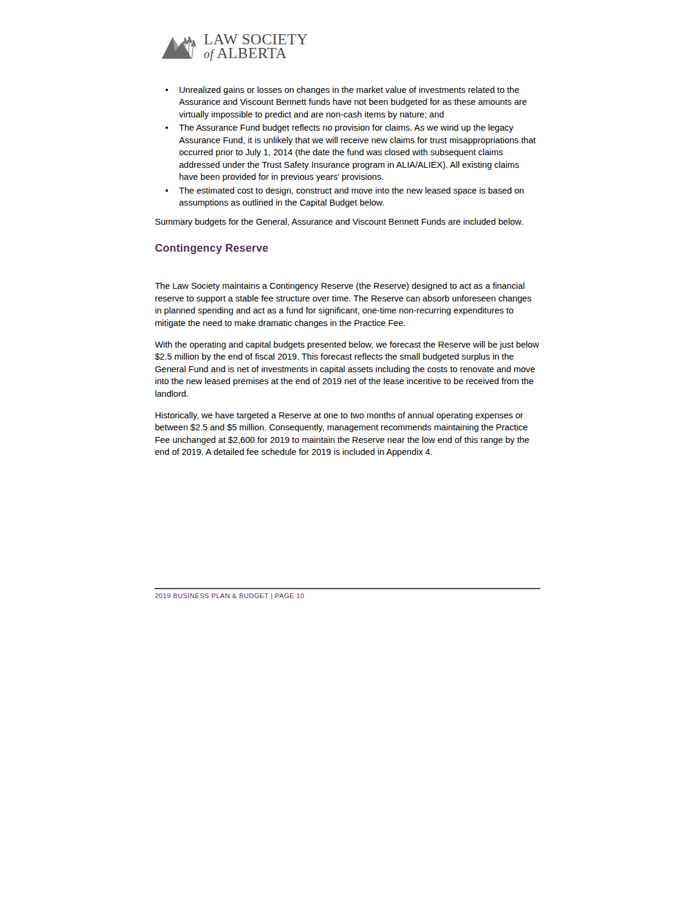LAW SOCIETY
of ALBERTA
Unrealized gains or losses on changes in the market value of investments related to the Assurance and Viscount Bennett funds have not been budgeted for as these amounts are virtually impossible to predict and are non-cash items by nature; and
The Assurance Fund budget reflects no provision for claims. As we wind up the legacy Assurance Fund, it is unlikely that we will receive new claims for trust misappropriations that occurred prior to July 1, 2014 (the date the fund was closed with subsequent claims addressed under the Trust Safety Insurance program in ALIA/ALIEX). All existing claims have been provided for in previous years' provisions.
The estimated cost to design, construct and move into the new leased space is based on assumptions as outlined in the Capital Budget below.
Summary budgets for the General, Assurance and Viscount Bennett Funds are included below.
Contingency Reserve
The Law Society maintains a Contingency Reserve (the Reserve) designed to act as a financial reserve to support a stable fee structure over time. The Reserve can absorb unforeseen changes in planned spending and act as a fund for significant, one-time non-recurring expenditures to mitigate the need to make dramatic changes in the Practice Fee.
With the operating and capital budgets presented below, we forecast the Reserve will be just below $2.5 million by the end of fiscal 2019. This forecast reflects the small budgeted surplus in the General Fund and is net of investments in capital assets including the costs to renovate and move into the new leased premises at the end of 2019 net of the lease incentive to be received from the landlord.
Historically, we have targeted a Reserve at one to two months of annual operating expenses or between $2.5 and $5 million. Consequently, management recommends maintaining the Practice Fee unchanged at $2,600 for 2019 to maintain the Reserve near the low end of this range by the end of 2019. A detailed fee schedule for 2019 is included in Appendix 4.
2019 BUSINESS PLAN & BUDGET | PAGE 10